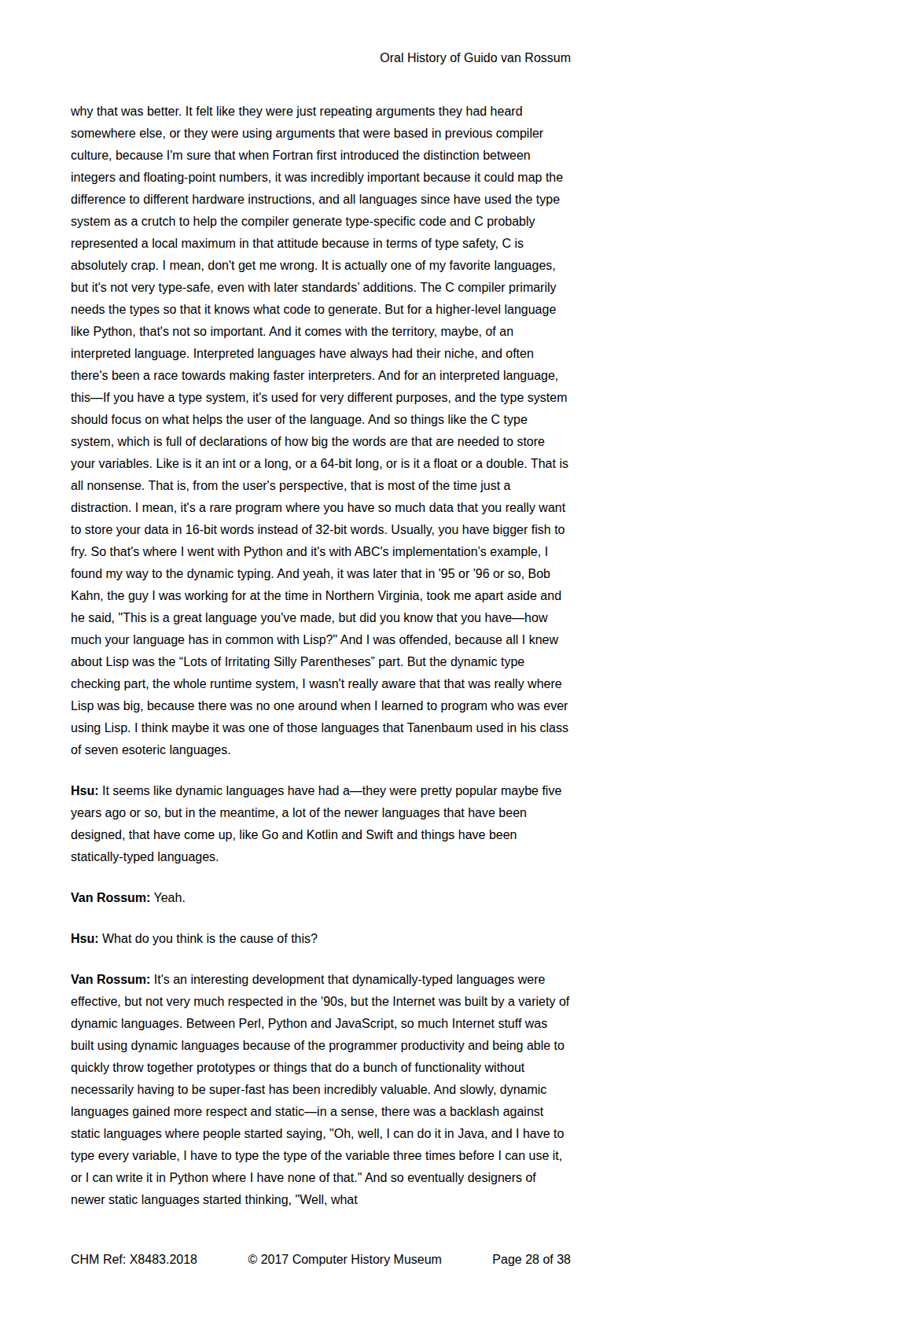Oral History of Guido van Rossum
why that was better. It felt like they were just repeating arguments they had heard somewhere else, or they were using arguments that were based in previous compiler culture, because I'm sure that when Fortran first introduced the distinction between integers and floating-point numbers, it was incredibly important because it could map the difference to different hardware instructions, and all languages since have used the type system as a crutch to help the compiler generate type-specific code and C probably represented a local maximum in that attitude because in terms of type safety, C is absolutely crap. I mean, don't get me wrong. It is actually one of my favorite languages, but it's not very type-safe, even with later standards’ additions. The C compiler primarily needs the types so that it knows what code to generate. But for a higher-level language like Python, that's not so important. And it comes with the territory, maybe, of an interpreted language. Interpreted languages have always had their niche, and often there's been a race towards making faster interpreters. And for an interpreted language, this—If you have a type system, it's used for very different purposes, and the type system should focus on what helps the user of the language. And so things like the C type system, which is full of declarations of how big the words are that are needed to store your variables. Like is it an int or a long, or a 64-bit long, or is it a float or a double. That is all nonsense. That is, from the user's perspective, that is most of the time just a distraction. I mean, it's a rare program where you have so much data that you really want to store your data in 16-bit words instead of 32-bit words. Usually, you have bigger fish to fry. So that's where I went with Python and it's with ABC's implementation’s example, I found my way to the dynamic typing. And yeah, it was later that in '95 or '96 or so, Bob Kahn, the guy I was working for at the time in Northern Virginia, took me apart aside and he said, "This is a great language you've made, but did you know that you have—how much your language has in common with Lisp?" And I was offended, because all I knew about Lisp was the “Lots of Irritating Silly Parentheses” part. But the dynamic type checking part, the whole runtime system, I wasn't really aware that that was really where Lisp was big, because there was no one around when I learned to program who was ever using Lisp. I think maybe it was one of those languages that Tanenbaum used in his class of seven esoteric languages.
Hsu: It seems like dynamic languages have had a—they were pretty popular maybe five years ago or so, but in the meantime, a lot of the newer languages that have been designed, that have come up, like Go and Kotlin and Swift and things have been statically-typed languages.
Van Rossum: Yeah.
Hsu: What do you think is the cause of this?
Van Rossum: It's an interesting development that dynamically-typed languages were effective, but not very much respected in the '90s, but the Internet was built by a variety of dynamic languages. Between Perl, Python and JavaScript, so much Internet stuff was built using dynamic languages because of the programmer productivity and being able to quickly throw together prototypes or things that do a bunch of functionality without necessarily having to be super-fast has been incredibly valuable. And slowly, dynamic languages gained more respect and static—in a sense, there was a backlash against static languages where people started saying, "Oh, well, I can do it in Java, and I have to type every variable, I have to type the type of the variable three times before I can use it, or I can write it in Python where I have none of that." And so eventually designers of newer static languages started thinking, "Well, what
CHM Ref: X8483.2018 © 2017 Computer History Museum Page 28 of 38